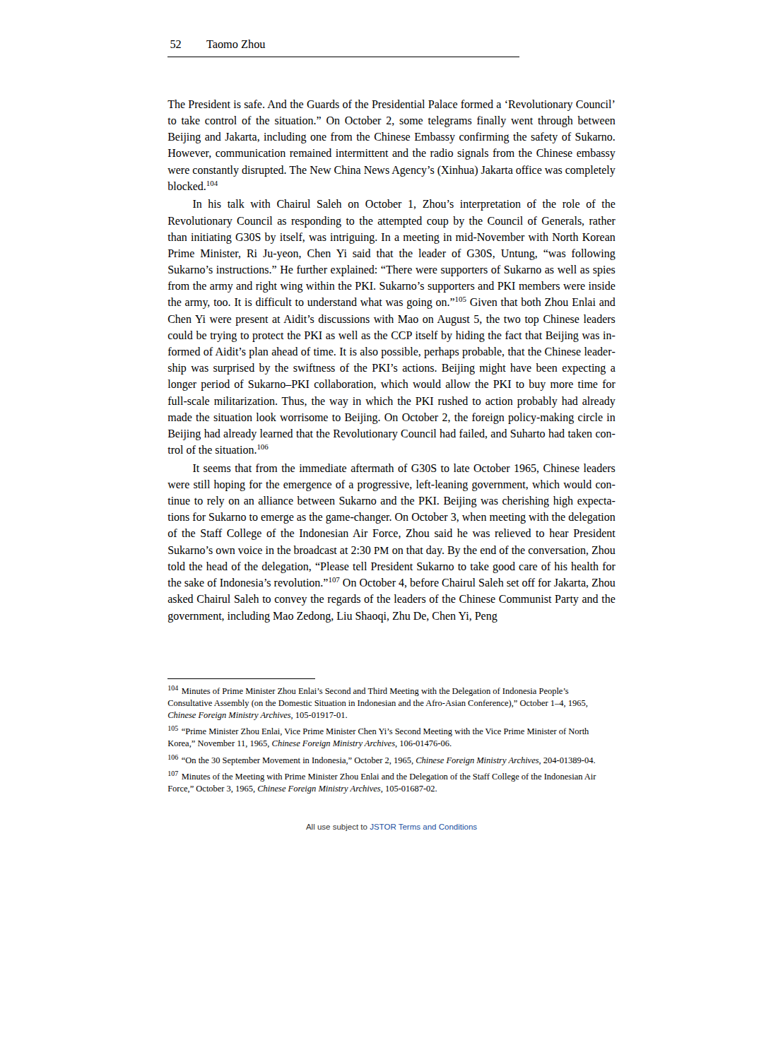52 Taomo Zhou
The President is safe. And the Guards of the Presidential Palace formed a ‘Revolutionary Council’ to take control of the situation.” On October 2, some telegrams finally went through between Beijing and Jakarta, including one from the Chinese Embassy confirming the safety of Sukarno. However, communication remained intermittent and the radio signals from the Chinese embassy were constantly disrupted. The New China News Agency’s (Xinhua) Jakarta office was completely blocked.104
In his talk with Chairul Saleh on October 1, Zhou’s interpretation of the role of the Revolutionary Council as responding to the attempted coup by the Council of Generals, rather than initiating G30S by itself, was intriguing. In a meeting in mid-November with North Korean Prime Minister, Ri Ju-yeon, Chen Yi said that the leader of G30S, Untung, “was following Sukarno’s instructions.” He further explained: “There were supporters of Sukarno as well as spies from the army and right wing within the PKI. Sukarno’s supporters and PKI members were inside the army, too. It is difficult to understand what was going on.”105 Given that both Zhou Enlai and Chen Yi were present at Aidit’s discussions with Mao on August 5, the two top Chinese leaders could be trying to protect the PKI as well as the CCP itself by hiding the fact that Beijing was informed of Aidit’s plan ahead of time. It is also possible, perhaps probable, that the Chinese leadership was surprised by the swiftness of the PKI’s actions. Beijing might have been expecting a longer period of Sukarno–PKI collaboration, which would allow the PKI to buy more time for full-scale militarization. Thus, the way in which the PKI rushed to action probably had already made the situation look worrisome to Beijing. On October 2, the foreign policy-making circle in Beijing had already learned that the Revolutionary Council had failed, and Suharto had taken control of the situation.106
It seems that from the immediate aftermath of G30S to late October 1965, Chinese leaders were still hoping for the emergence of a progressive, left-leaning government, which would continue to rely on an alliance between Sukarno and the PKI. Beijing was cherishing high expectations for Sukarno to emerge as the game-changer. On October 3, when meeting with the delegation of the Staff College of the Indonesian Air Force, Zhou said he was relieved to hear President Sukarno’s own voice in the broadcast at 2:30 PM on that day. By the end of the conversation, Zhou told the head of the delegation, “Please tell President Sukarno to take good care of his health for the sake of Indonesia’s revolution.”107 On October 4, before Chairul Saleh set off for Jakarta, Zhou asked Chairul Saleh to convey the regards of the leaders of the Chinese Communist Party and the government, including Mao Zedong, Liu Shaoqi, Zhu De, Chen Yi, Peng
104 Minutes of Prime Minister Zhou Enlai’s Second and Third Meeting with the Delegation of Indonesia People’s Consultative Assembly (on the Domestic Situation in Indonesian and the Afro-Asian Conference),” October 1–4, 1965, Chinese Foreign Ministry Archives, 105-01917-01.
105 “Prime Minister Zhou Enlai, Vice Prime Minister Chen Yi’s Second Meeting with the Vice Prime Minister of North Korea,” November 11, 1965, Chinese Foreign Ministry Archives, 106-01476-06.
106 “On the 30 September Movement in Indonesia,” October 2, 1965, Chinese Foreign Ministry Archives, 204-01389-04.
107 Minutes of the Meeting with Prime Minister Zhou Enlai and the Delegation of the Staff College of the Indonesian Air Force,” October 3, 1965, Chinese Foreign Ministry Archives, 105-01687-02.
All use subject to JSTOR Terms and Conditions